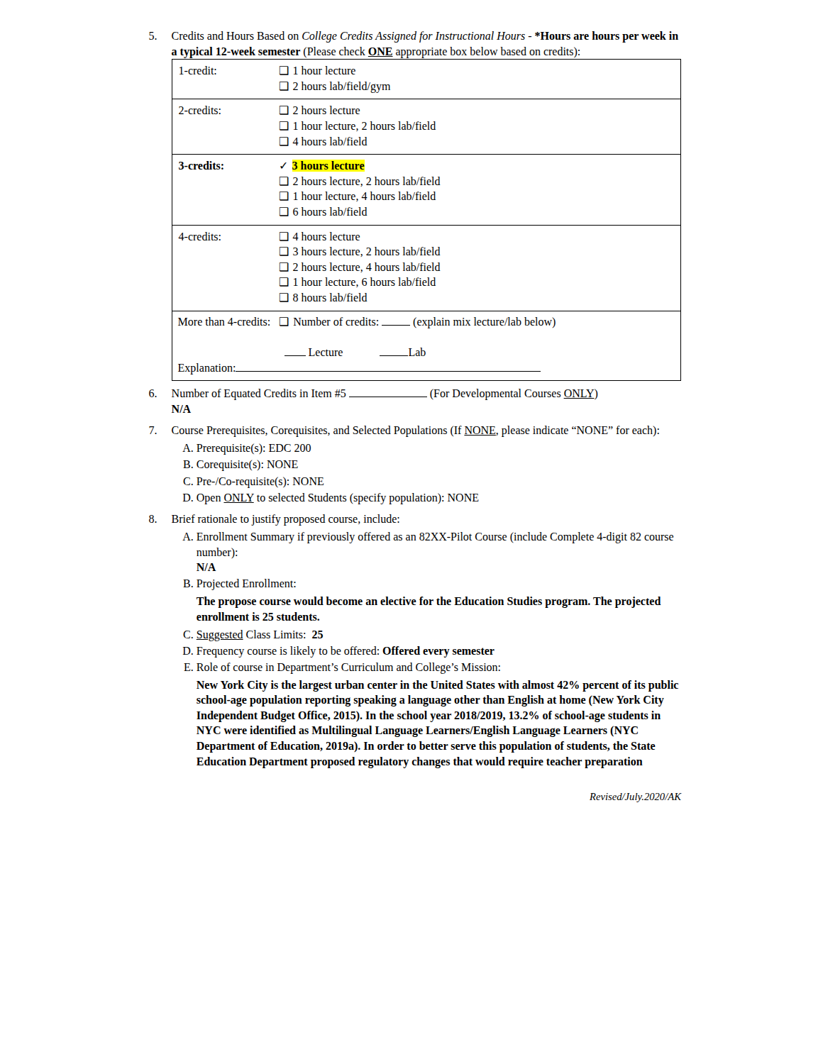5. Credits and Hours Based on College Credits Assigned for Instructional Hours - *Hours are hours per week in a typical 12-week semester (Please check ONE appropriate box below based on credits):
| 1-credit: | ❑ 1 hour lecture ❑ 2 hours lab/field/gym |
| 2-credits: | ❑ 2 hours lecture ❑ 1 hour lecture, 2 hours lab/field ❑ 4 hours lab/field |
| 3-credits: | ✓ 3 hours lecture ❑ 2 hours lecture, 2 hours lab/field ❑ 1 hour lecture, 4 hours lab/field ❑ 6 hours lab/field |
| 4-credits: | ❑ 4 hours lecture ❑ 3 hours lecture, 2 hours lab/field ❑ 2 hours lecture, 4 hours lab/field ❑ 1 hour lecture, 6 hours lab/field ❑ 8 hours lab/field |
More than 4-credits: ❑Number of credits: (explain mix lecture/lab below)
Lecture Lab
Explanation:
6. Number of Equated Credits in Item #5 (For Developmental Courses ONLY)
N/A
7. Course Prerequisites, Corequisites, and Selected Populations (If NONE, please indicate “NONE” for each):
Prerequisite(s): EDC 200
Corequisite(s): NONE
Pre-/Co-requisite(s): NONE
Open ONLY to selected Students (specify population): NONE
8. Brief rationale to justify proposed course, include:
Enrollment Summary if previously offered as an 82XX-Pilot Course (include Complete 4-digit 82 course number):
N/A
Projected Enrollment:
The propose course would become an elective for the Education Studies program. The projected enrollment is 25 students.
Suggested Class Limits: 25
Frequency course is likely to be offered: Offered every semester
Role of course in Department’s Curriculum and College’s Mission:
New York City is the largest urban center in the United States with almost 42% percent of its public school-age population reporting speaking a language other than English at home (New York City Independent Budget Office, 2015). In the school year 2018/2019, 13.2% of school-age students in NYC were identified as Multilingual Language Learners/English Language Learners (NYC Department of Education, 2019a). In order to better serve this population of students, the State Education Department proposed regulatory changes that would require teacher preparation
Revised/July.2020/AK